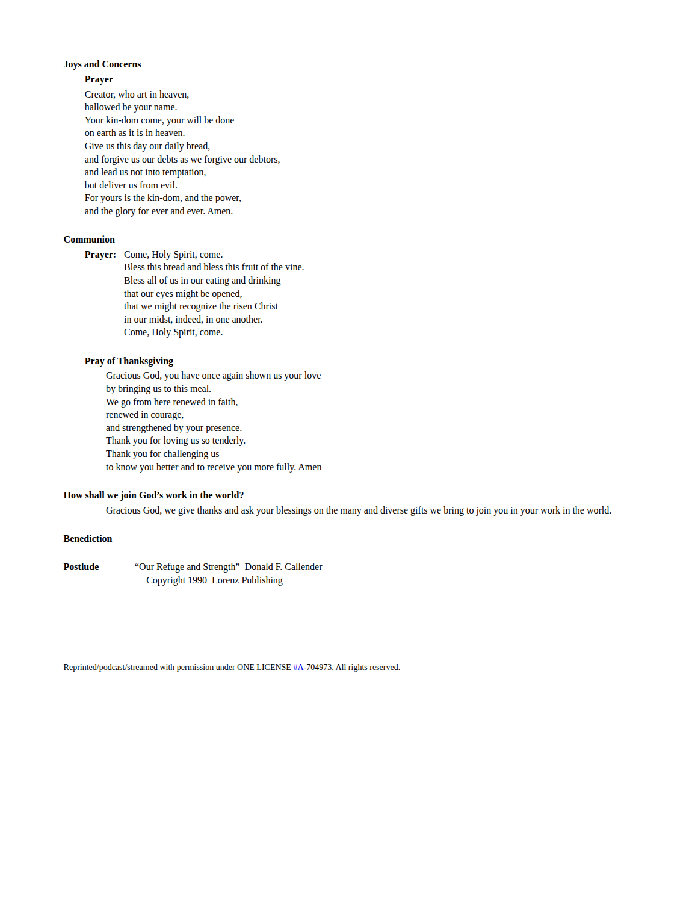Joys and Concerns
Prayer
Creator, who art in heaven,
hallowed be your name.
Your kin-dom come, your will be done
on earth as it is in heaven.
Give us this day our daily bread,
and forgive us our debts as we forgive our debtors,
and lead us not into temptation,
but deliver us from evil.
For yours is the kin-dom, and the power,
and the glory for ever and ever. Amen.
Communion
| Prayer: | Come, Holy Spirit, come. Bless this bread and bless this fruit of the vine. Bless all of us in our eating and drinking that our eyes might be opened, that we might recognize the risen Christ in our midst, indeed, in one another. Come, Holy Spirit, come. |
Pray of Thanksgiving
Gracious God, you have once again shown us your love
by bringing us to this meal.
We go from here renewed in faith,
renewed in courage,
and strengthened by your presence.
Thank you for loving us so tenderly.
Thank you for challenging us
to know you better and to receive you more fully. Amen
How shall we join God’s work in the world?
Gracious God, we give thanks and ask your blessings on the many and diverse gifts we bring to join you in your work in the world.
Benediction
Postlude “Our Refuge and Strength” Donald F. Callender
Copyright 1990 Lorenz Publishing
Reprinted/podcast/streamed with permission under ONE LICENSE #A-704973. All rights reserved.